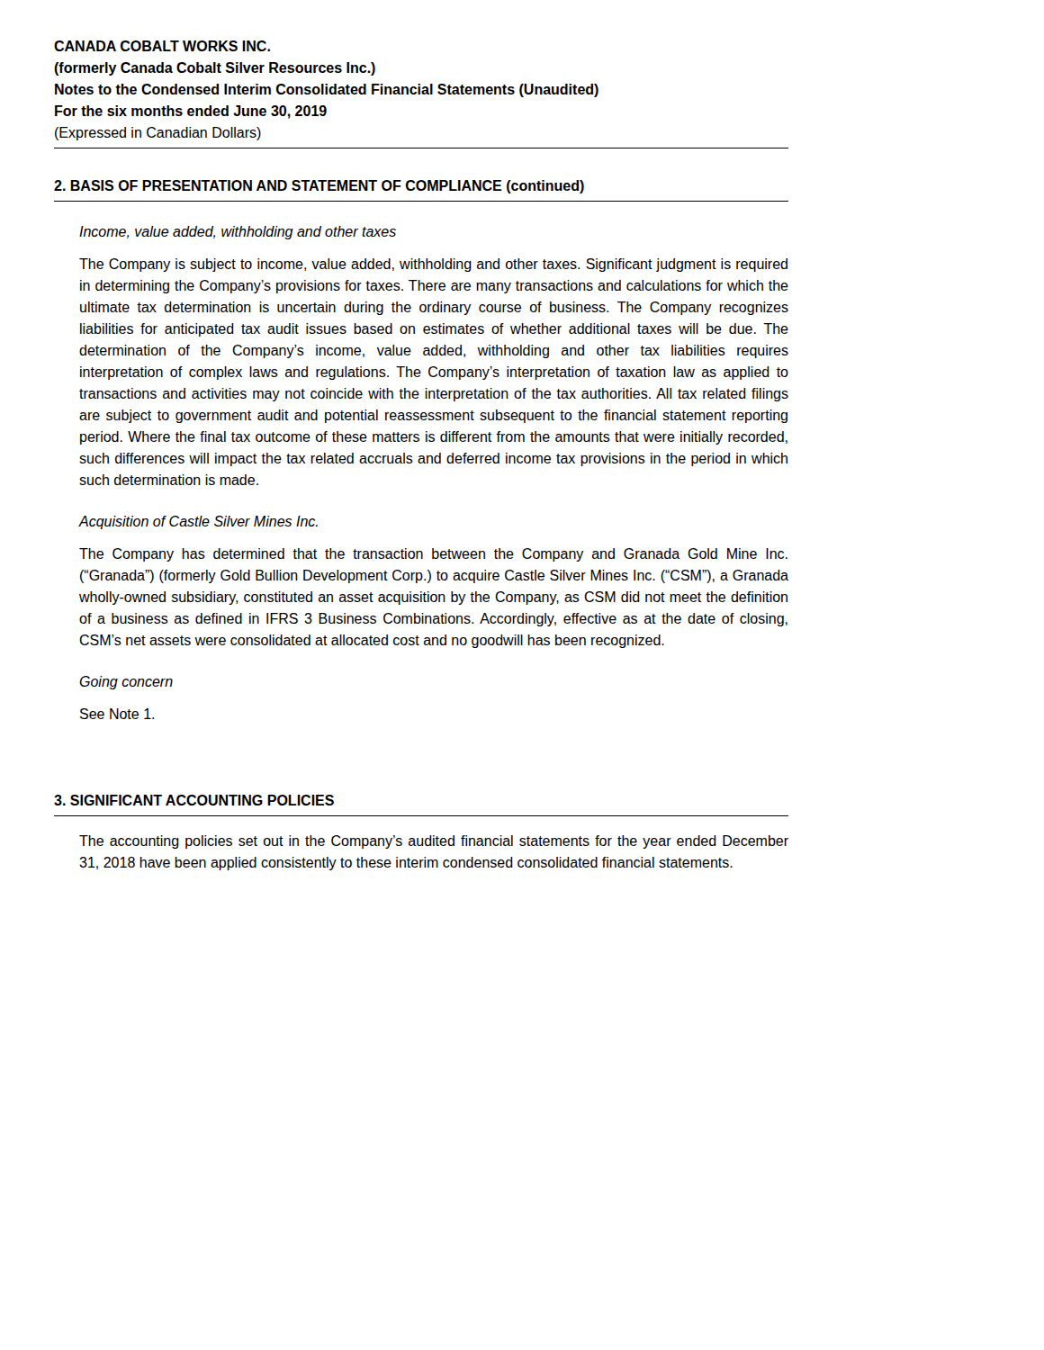CANADA COBALT WORKS INC.
(formerly Canada Cobalt Silver Resources Inc.)
Notes to the Condensed Interim Consolidated Financial Statements (Unaudited)
For the six months ended June 30, 2019
(Expressed in Canadian Dollars)
2. BASIS OF PRESENTATION AND STATEMENT OF COMPLIANCE (continued)
Income, value added, withholding and other taxes
The Company is subject to income, value added, withholding and other taxes. Significant judgment is required in determining the Company’s provisions for taxes. There are many transactions and calculations for which the ultimate tax determination is uncertain during the ordinary course of business. The Company recognizes liabilities for anticipated tax audit issues based on estimates of whether additional taxes will be due. The determination of the Company’s income, value added, withholding and other tax liabilities requires interpretation of complex laws and regulations. The Company’s interpretation of taxation law as applied to transactions and activities may not coincide with the interpretation of the tax authorities. All tax related filings are subject to government audit and potential reassessment subsequent to the financial statement reporting period. Where the final tax outcome of these matters is different from the amounts that were initially recorded, such differences will impact the tax related accruals and deferred income tax provisions in the period in which such determination is made.
Acquisition of Castle Silver Mines Inc.
The Company has determined that the transaction between the Company and Granada Gold Mine Inc. (“Granada”) (formerly Gold Bullion Development Corp.) to acquire Castle Silver Mines Inc. (“CSM”), a Granada wholly-owned subsidiary, constituted an asset acquisition by the Company, as CSM did not meet the definition of a business as defined in IFRS 3 Business Combinations. Accordingly, effective as at the date of closing, CSM’s net assets were consolidated at allocated cost and no goodwill has been recognized.
Going concern
See Note 1.
3. SIGNIFICANT ACCOUNTING POLICIES
The accounting policies set out in the Company’s audited financial statements for the year ended December 31, 2018 have been applied consistently to these interim condensed consolidated financial statements.